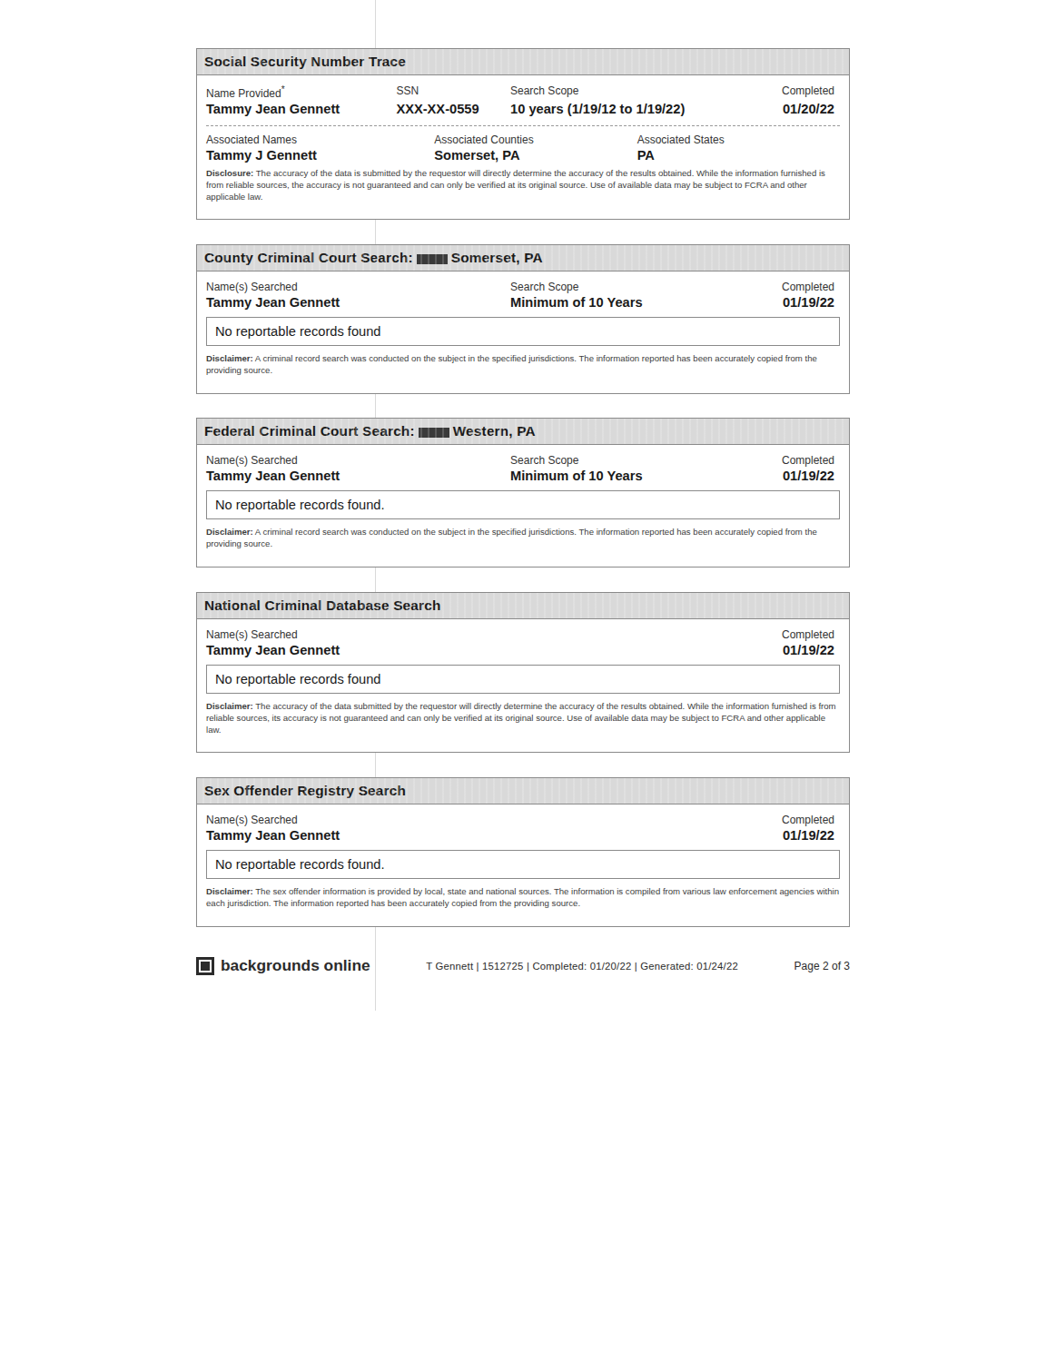Social Security Number Trace
| Name Provided * | SSN | Search Scope | Completed |
| Tammy Jean Gennett | XXX-XX-0559 | 10 years (1/19/12 to 1/19/22) | 01/20/22 |
| Associated Names | Associated Counties | Associated States |
| Tammy J Gennett | Somerset, PA | PA |
Disclosure: The accuracy of the data is submitted by the requestor will directly determine the accuracy of the results obtained. While the information furnished is from reliable sources, the accuracy is not guaranteed and can only be verified at its original source. Use of available data may be subject to FCRA and other applicable law.
County Criminal Court Search: Somerset, PA
| Name(s) Searched | Search Scope | Completed |
| Tammy Jean Gennett | Minimum of 10 Years | 01/19/22 |
No reportable records found
Disclaimer: A criminal record search was conducted on the subject in the specified jurisdictions. The information reported has been accurately copied from the providing source.
Federal Criminal Court Search: Western, PA
| Name(s) Searched | Search Scope | Completed |
| Tammy Jean Gennett | Minimum of 10 Years | 01/19/22 |
No reportable records found.
Disclaimer: A criminal record search was conducted on the subject in the specified jurisdictions. The information reported has been accurately copied from the providing source.
National Criminal Database Search
| Name(s) Searched | Completed |
| Tammy Jean Gennett | 01/19/22 |
No reportable records found
Disclaimer: The accuracy of the data submitted by the requestor will directly determine the accuracy of the results obtained. While the information furnished is from reliable sources, its accuracy is not guaranteed and can only be verified at its original source. Use of available data may be subject to FCRA and other applicable law.
Sex Offender Registry Search
| Name(s) Searched | Completed |
| Tammy Jean Gennett | 01/19/22 |
No reportable records found.
Disclaimer: The sex offender information is provided by local, state and national sources. The information is compiled from various law enforcement agencies within each jurisdiction. The information reported has been accurately copied from the providing source.
backgrounds online
T Gennett | 1512725 | Completed: 01/20/22 | Generated: 01/24/22
Page 2 of 3